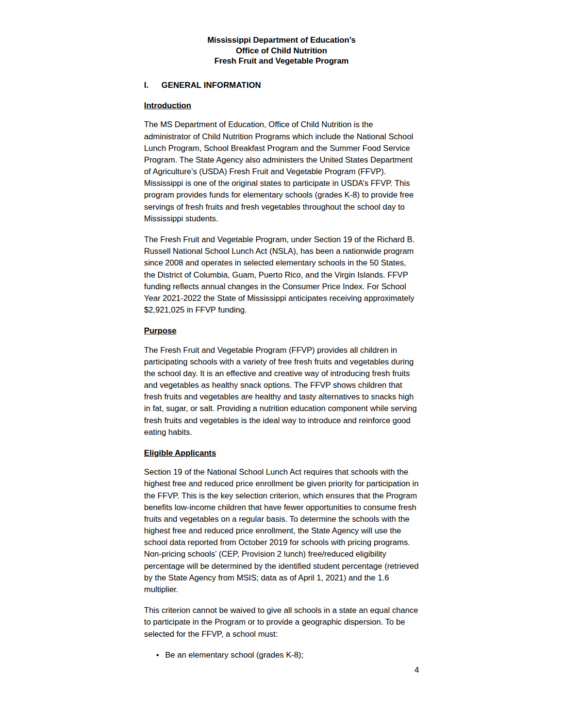Mississippi Department of Education’s
Office of Child Nutrition
Fresh Fruit and Vegetable Program
I.
GENERAL INFORMATION
Introduction
The MS Department of Education, Office of Child Nutrition is the administrator of Child Nutrition Programs which include the National School Lunch Program, School Breakfast Program and the Summer Food Service Program. The State Agency also administers the United States Department of Agriculture’s (USDA) Fresh Fruit and Vegetable Program (FFVP). Mississippi is one of the original states to participate in USDA’s FFVP. This program provides funds for elementary schools (grades K-8) to provide free servings of fresh fruits and fresh vegetables throughout the school day to Mississippi students.
The Fresh Fruit and Vegetable Program, under Section 19 of the Richard B. Russell National School Lunch Act (NSLA), has been a nationwide program since 2008 and operates in selected elementary schools in the 50 States, the District of Columbia, Guam, Puerto Rico, and the Virgin Islands. FFVP funding reflects annual changes in the Consumer Price Index. For School Year 2021-2022 the State of Mississippi anticipates receiving approximately $2,921,025 in FFVP funding.
Purpose
The Fresh Fruit and Vegetable Program (FFVP) provides all children in participating schools with a variety of free fresh fruits and vegetables during the school day. It is an effective and creative way of introducing fresh fruits and vegetables as healthy snack options. The FFVP shows children that fresh fruits and vegetables are healthy and tasty alternatives to snacks high in fat, sugar, or salt. Providing a nutrition education component while serving fresh fruits and vegetables is the ideal way to introduce and reinforce good eating habits.
Eligible Applicants
Section 19 of the National School Lunch Act requires that schools with the highest free and reduced price enrollment be given priority for participation in the FFVP. This is the key selection criterion, which ensures that the Program benefits low-income children that have fewer opportunities to consume fresh fruits and vegetables on a regular basis. To determine the schools with the highest free and reduced price enrollment, the State Agency will use the school data reported from October 2019 for schools with pricing programs. Non-pricing schools’ (CEP, Provision 2 lunch) free/reduced eligibility percentage will be determined by the identified student percentage (retrieved by the State Agency from MSIS; data as of April 1, 2021) and the 1.6 multiplier.
This criterion cannot be waived to give all schools in a state an equal chance to participate in the Program or to provide a geographic dispersion. To be selected for the FFVP, a school must:
Be an elementary school (grades K-8);
4